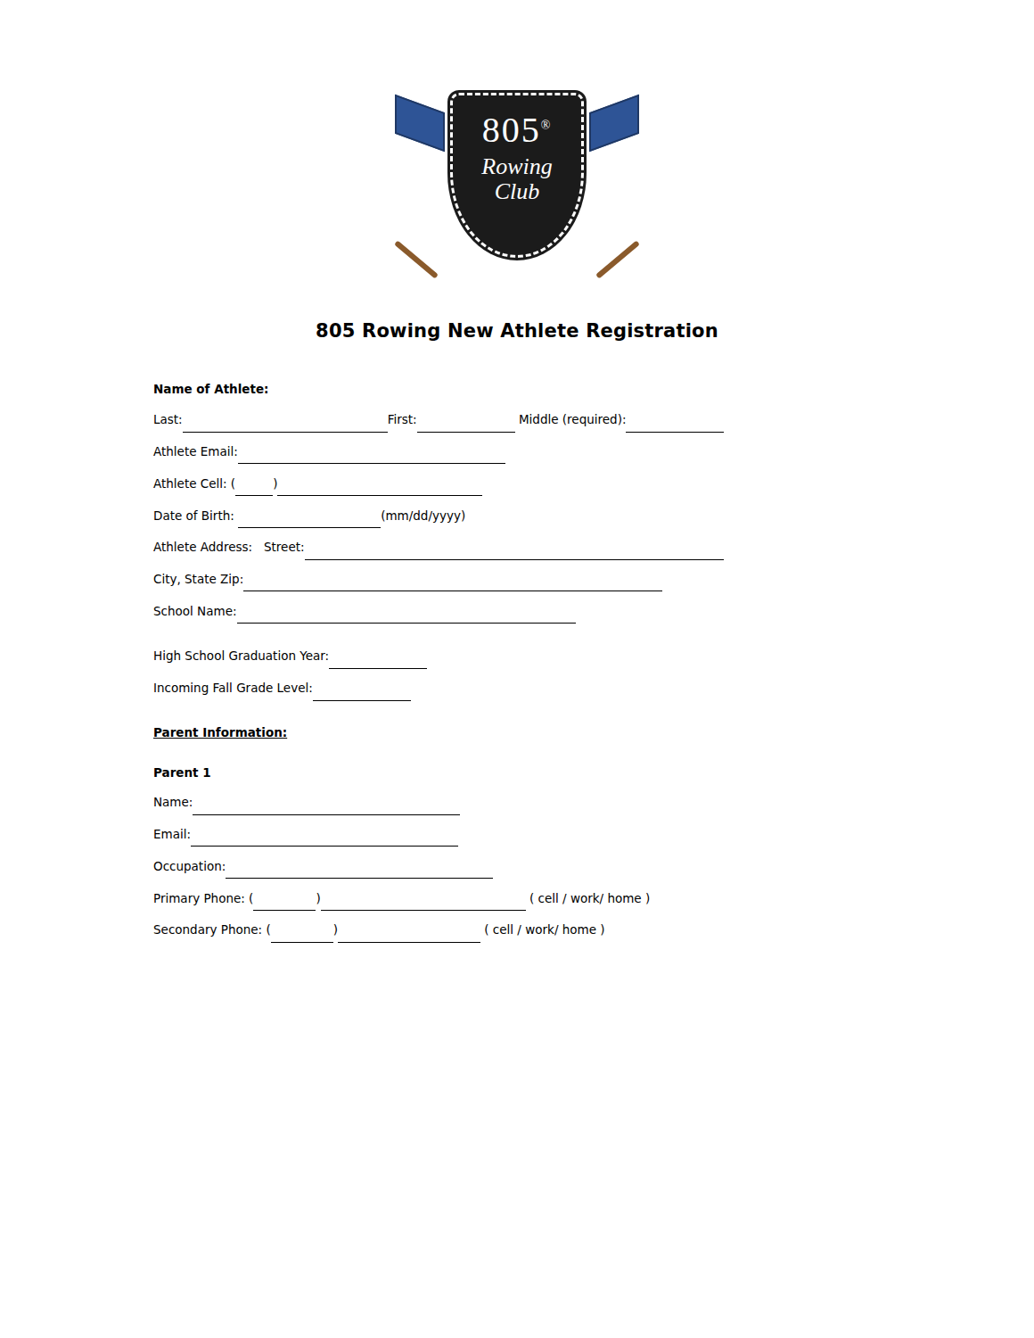805® Rowing Club
805 Rowing New Athlete Registration
Name of Athlete:
Last: First: Middle (required):
Athlete Email:
Athlete Cell: ( )
Date of Birth: (mm/dd/yyyy)
Athlete Address: Street:
City, State Zip:
School Name:
High School Graduation Year:
Incoming Fall Grade Level:
Parent Information:
Parent 1
Name:
Email:
Occupation:
Primary Phone: ( ) ( cell / work/ home )
Secondary Phone: ( ) ( cell / work/ home )